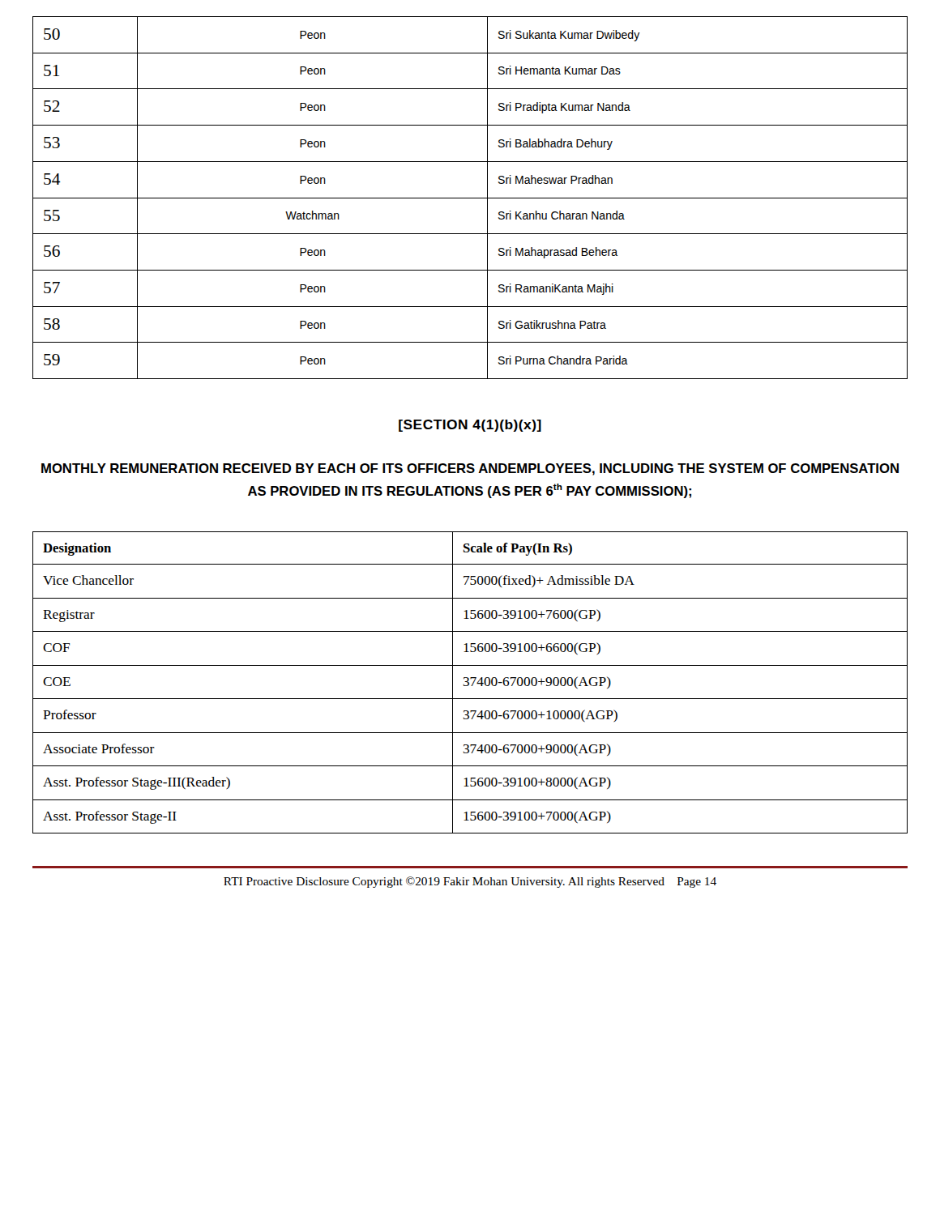| 50 | Peon | Sri Sukanta Kumar Dwibedy |
| 51 | Peon | Sri Hemanta Kumar Das |
| 52 | Peon | Sri Pradipta Kumar Nanda |
| 53 | Peon | Sri Balabhadra Dehury |
| 54 | Peon | Sri Maheswar Pradhan |
| 55 | Watchman | Sri Kanhu Charan Nanda |
| 56 | Peon | Sri Mahaprasad Behera |
| 57 | Peon | Sri RamaniKanta Majhi |
| 58 | Peon | Sri Gatikrushna Patra |
| 59 | Peon | Sri Purna Chandra Parida |
[SECTION 4(1)(b)(x)]
MONTHLY REMUNERATION RECEIVED BY EACH OF ITS OFFICERS ANDEMPLOYEES, INCLUDING THE SYSTEM OF COMPENSATION AS PROVIDED IN ITS REGULATIONS (AS PER 6th PAY COMMISSION);
| Designation | Scale of Pay(In Rs) |
| Vice Chancellor | 75000(fixed)+ Admissible DA |
| Registrar | 15600-39100+7600(GP) |
| COF | 15600-39100+6600(GP) |
| COE | 37400-67000+9000(AGP) |
| Professor | 37400-67000+10000(AGP) |
| Associate Professor | 37400-67000+9000(AGP) |
| Asst. Professor Stage-III(Reader) | 15600-39100+8000(AGP) |
| Asst. Professor Stage-II | 15600-39100+7000(AGP) |
RTI Proactive Disclosure Copyright ©2019 Fakir Mohan University. All rights Reserved Page 14